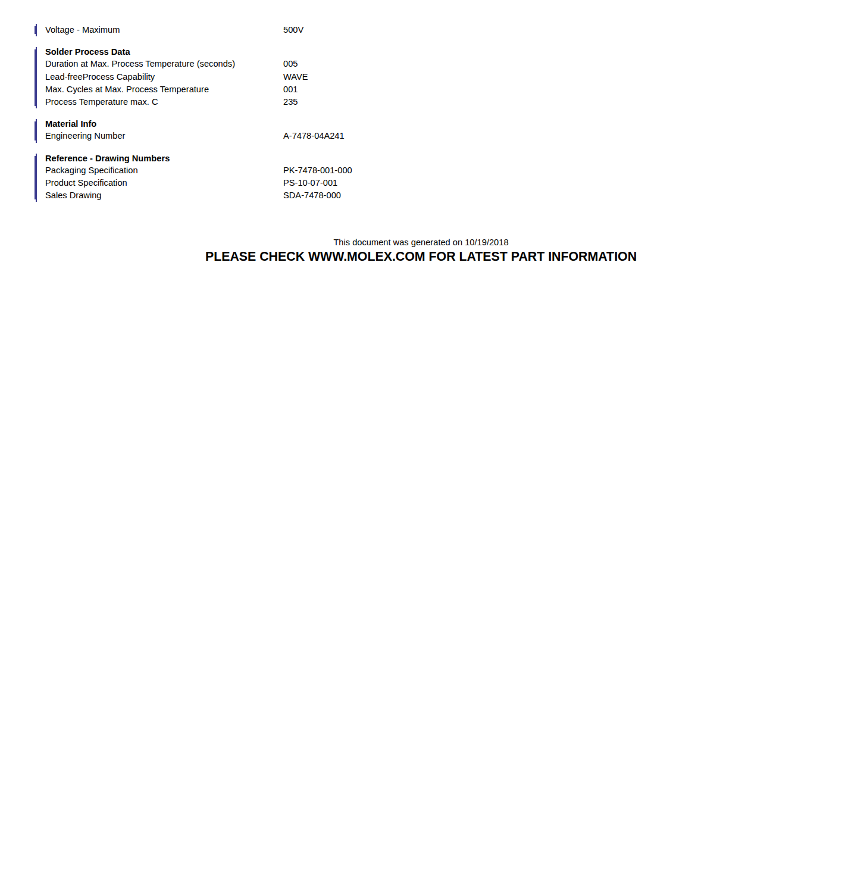| Voltage - Maximum | 500V |
Solder Process Data
| Duration at Max. Process Temperature (seconds) | 005 |
| Lead-freeProcess Capability | WAVE |
| Max. Cycles at Max. Process Temperature | 001 |
| Process Temperature max. C | 235 |
Material Info
| Engineering Number | A-7478-04A241 |
Reference - Drawing Numbers
| Packaging Specification | PK-7478-001-000 |
| Product Specification | PS-10-07-001 |
| Sales Drawing | SDA-7478-000 |
This document was generated on 10/19/2018
PLEASE CHECK WWW.MOLEX.COM FOR LATEST PART INFORMATION